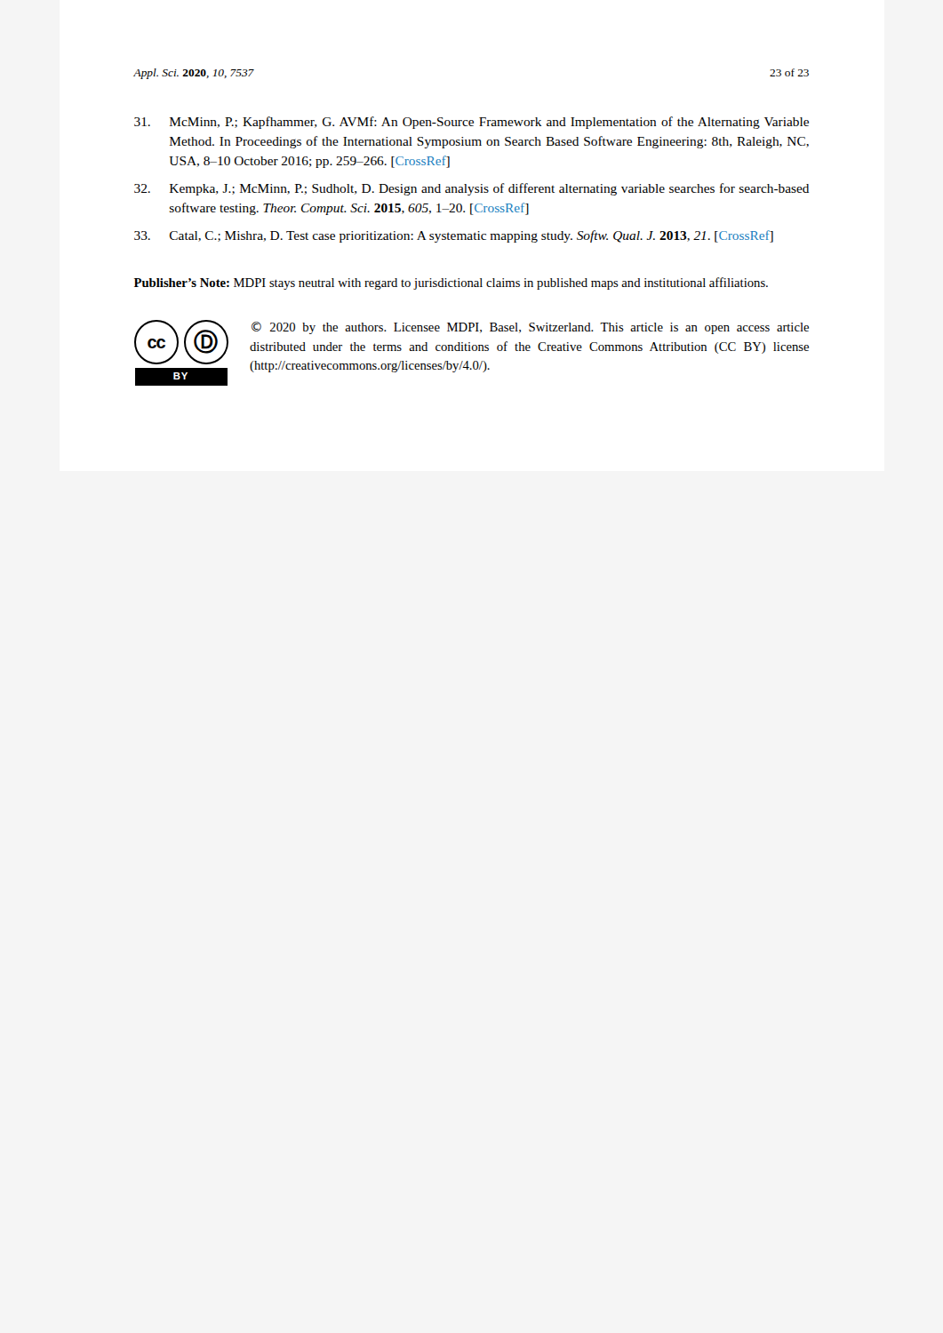Appl. Sci. 2020, 10, 7537
23 of 23
31. McMinn, P.; Kapfhammer, G. AVMf: An Open-Source Framework and Implementation of the Alternating Variable Method. In Proceedings of the International Symposium on Search Based Software Engineering: 8th, Raleigh, NC, USA, 8–10 October 2016; pp. 259–266. [CrossRef]
32. Kempka, J.; McMinn, P.; Sudholt, D. Design and analysis of different alternating variable searches for search-based software testing. Theor. Comput. Sci. 2015, 605, 1–20. [CrossRef]
33. Catal, C.; Mishra, D. Test case prioritization: A systematic mapping study. Softw. Qual. J. 2013, 21. [CrossRef]
Publisher’s Note: MDPI stays neutral with regard to jurisdictional claims in published maps and institutional affiliations.
cc
Ⓓ
BY
© 2020 by the authors. Licensee MDPI, Basel, Switzerland. This article is an open access article distributed under the terms and conditions of the Creative Commons Attribution (CC BY) license (http://creativecommons.org/licenses/by/4.0/).